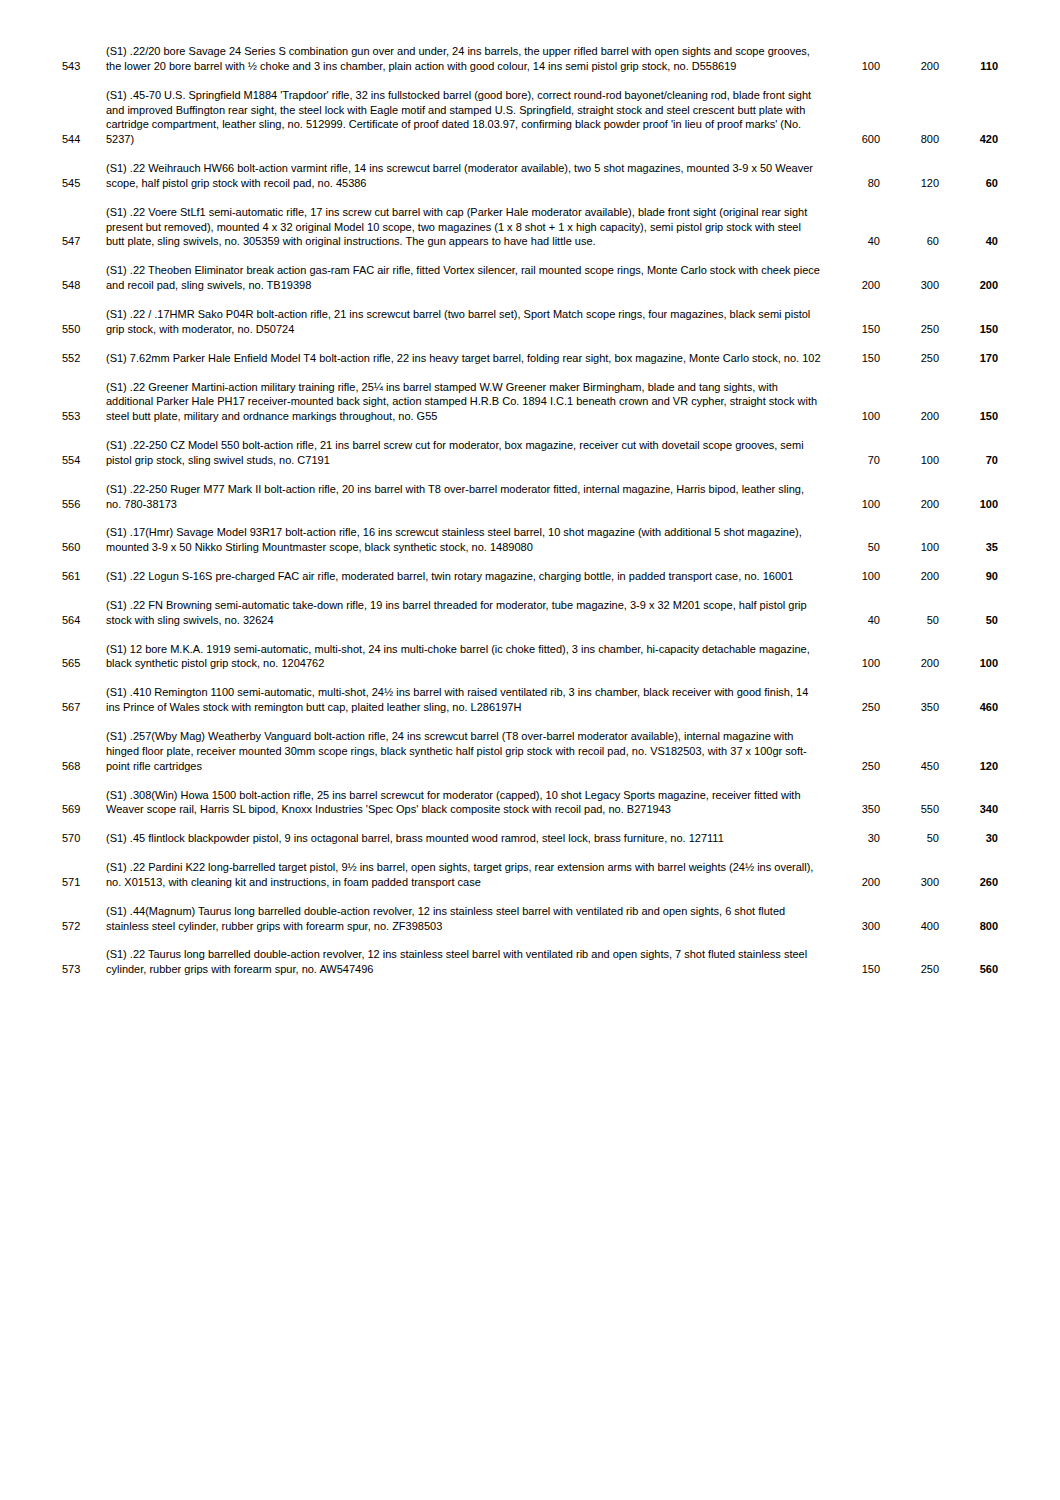| 543 | (S1) .22/20 bore Savage 24 Series S combination gun over and under, 24 ins barrels, the upper rifled barrel with open sights and scope grooves, the lower 20 bore barrel with ½ choke and 3 ins chamber, plain action with good colour, 14 ins semi pistol grip stock, no. D558619 | 100 | 200 | 110 |
| 544 | (S1) .45-70 U.S. Springfield M1884 'Trapdoor' rifle, 32 ins fullstocked barrel (good bore), correct round-rod bayonet/cleaning rod, blade front sight and improved Buffington rear sight, the steel lock with Eagle motif and stamped U.S. Springfield, straight stock and steel crescent butt plate with cartridge compartment, leather sling, no. 512999. Certificate of proof dated 18.03.97, confirming black powder proof 'in lieu of proof marks' (No. 5237) | 600 | 800 | 420 |
| 545 | (S1) .22 Weihrauch HW66 bolt-action varmint rifle, 14 ins screwcut barrel (moderator available), two 5 shot magazines, mounted 3-9 x 50 Weaver scope, half pistol grip stock with recoil pad, no. 45386 | 80 | 120 | 60 |
| 547 | (S1) .22 Voere StLf1 semi-automatic rifle, 17 ins screw cut barrel with cap (Parker Hale moderator available), blade front sight (original rear sight present but removed), mounted 4 x 32 original Model 10 scope, two magazines (1 x 8 shot + 1 x high capacity), semi pistol grip stock with steel butt plate, sling swivels, no. 305359 with original instructions. The gun appears to have had little use. | 40 | 60 | 40 |
| 548 | (S1) .22 Theoben Eliminator break action gas-ram FAC air rifle, fitted Vortex silencer, rail mounted scope rings, Monte Carlo stock with cheek piece and recoil pad, sling swivels, no. TB19398 | 200 | 300 | 200 |
| 550 | (S1) .22 / .17HMR Sako P04R bolt-action rifle, 21 ins screwcut barrel (two barrel set), Sport Match scope rings, four magazines, black semi pistol grip stock, with moderator, no. D50724 | 150 | 250 | 150 |
| 552 | (S1) 7.62mm Parker Hale Enfield Model T4 bolt-action rifle, 22 ins heavy target barrel, folding rear sight, box magazine, Monte Carlo stock, no. 102 | 150 | 250 | 170 |
| 553 | (S1) .22 Greener Martini-action military training rifle, 25¼ ins barrel stamped W.W Greener maker Birmingham, blade and tang sights, with additional Parker Hale PH17 receiver-mounted back sight, action stamped H.R.B Co. 1894 I.C.1 beneath crown and VR cypher, straight stock with steel butt plate, military and ordnance markings throughout, no. G55 | 100 | 200 | 150 |
| 554 | (S1) .22-250 CZ Model 550 bolt-action rifle, 21 ins barrel screw cut for moderator, box magazine, receiver cut with dovetail scope grooves, semi pistol grip stock, sling swivel studs, no. C7191 | 70 | 100 | 70 |
| 556 | (S1) .22-250 Ruger M77 Mark II bolt-action rifle, 20 ins barrel with T8 over-barrel moderator fitted, internal magazine, Harris bipod, leather sling, no. 780-38173 | 100 | 200 | 100 |
| 560 | (S1) .17(Hmr) Savage Model 93R17 bolt-action rifle, 16 ins screwcut stainless steel barrel, 10 shot magazine (with additional 5 shot magazine), mounted 3-9 x 50 Nikko Stirling Mountmaster scope, black synthetic stock, no. 1489080 | 50 | 100 | 35 |
| 561 | (S1) .22 Logun S-16S pre-charged FAC air rifle, moderated barrel, twin rotary magazine, charging bottle, in padded transport case, no. 16001 | 100 | 200 | 90 |
| 564 | (S1) .22 FN Browning semi-automatic take-down rifle, 19 ins barrel threaded for moderator, tube magazine, 3-9 x 32 M201 scope, half pistol grip stock with sling swivels, no. 32624 | 40 | 50 | 50 |
| 565 | (S1) 12 bore M.K.A. 1919 semi-automatic, multi-shot, 24 ins multi-choke barrel (ic choke fitted), 3 ins chamber, hi-capacity detachable magazine, black synthetic pistol grip stock, no. 1204762 | 100 | 200 | 100 |
| 567 | (S1) .410 Remington 1100 semi-automatic, multi-shot, 24½ ins barrel with raised ventilated rib, 3 ins chamber, black receiver with good finish, 14 ins Prince of Wales stock with remington butt cap, plaited leather sling, no. L286197H | 250 | 350 | 460 |
| 568 | (S1) .257(Wby Mag) Weatherby Vanguard bolt-action rifle, 24 ins screwcut barrel (T8 over-barrel moderator available), internal magazine with hinged floor plate, receiver mounted 30mm scope rings, black synthetic half pistol grip stock with recoil pad, no. VS182503, with 37 x 100gr soft-point rifle cartridges | 250 | 450 | 120 |
| 569 | (S1) .308(Win) Howa 1500 bolt-action rifle, 25 ins barrel screwcut for moderator (capped), 10 shot Legacy Sports magazine, receiver fitted with Weaver scope rail, Harris SL bipod, Knoxx Industries 'Spec Ops' black composite stock with recoil pad, no. B271943 | 350 | 550 | 340 |
| 570 | (S1) .45 flintlock blackpowder pistol, 9 ins octagonal barrel, brass mounted wood ramrod, steel lock, brass furniture, no. 127111 | 30 | 50 | 30 |
| 571 | (S1) .22 Pardini K22 long-barrelled target pistol, 9½ ins barrel, open sights, target grips, rear extension arms with barrel weights (24½ ins overall), no. X01513, with cleaning kit and instructions, in foam padded transport case | 200 | 300 | 260 |
| 572 | (S1) .44(Magnum) Taurus long barrelled double-action revolver, 12 ins stainless steel barrel with ventilated rib and open sights, 6 shot fluted stainless steel cylinder, rubber grips with forearm spur, no. ZF398503 | 300 | 400 | 800 |
| 573 | (S1) .22 Taurus long barrelled double-action revolver, 12 ins stainless steel barrel with ventilated rib and open sights, 7 shot fluted stainless steel cylinder, rubber grips with forearm spur, no. AW547496 | 150 | 250 | 560 |